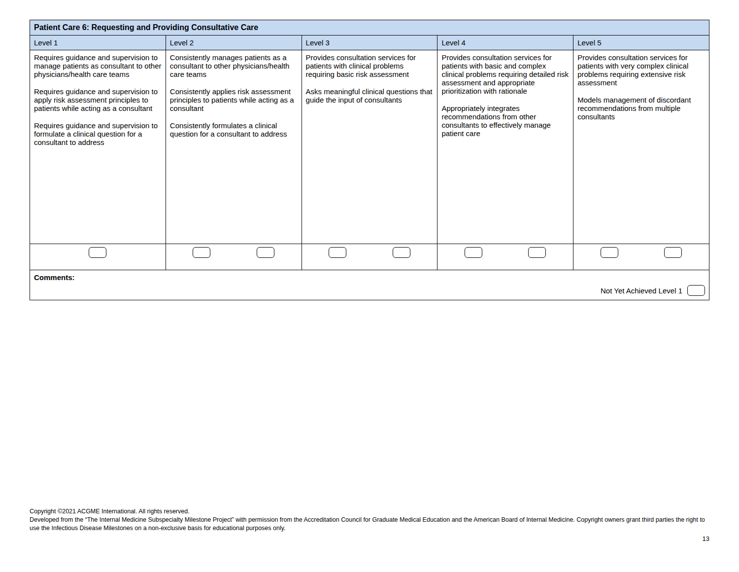| Patient Care 6: Requesting and Providing Consultative Care |
| --- |
| Level 1 | Level 2 | Level 3 | Level 4 | Level 5 |
| Requires guidance and supervision to manage patients as consultant to other physicians/health care teams Requires guidance and supervision to apply risk assessment principles to patients while acting as a consultant Requires guidance and supervision to formulate a clinical question for a consultant to address | Consistently manages patients as a consultant to other physicians/health care teams Consistently applies risk assessment principles to patients while acting as a consultant Consistently formulates a clinical question for a consultant to address | Provides consultation services for patients with clinical problems requiring basic risk assessment Asks meaningful clinical questions that guide the input of consultants | Provides consultation services for patients with basic and complex clinical problems requiring detailed risk assessment and appropriate prioritization with rationale Appropriately integrates recommendations from other consultants to effectively manage patient care | Provides consultation services for patients with very complex clinical problems requiring extensive risk assessment Models management of discordant recommendations from multiple consultants |
| Comments: Not Yet Achieved Level 1 |
Copyright ©2021 ACGME International. All rights reserved.
Developed from the “The Internal Medicine Subspecialty Milestone Project” with permission from the Accreditation Council for Graduate Medical Education and the American Board of Internal Medicine. Copyright owners grant third parties the right to use the Infectious Disease Milestones on a non-exclusive basis for educational purposes only.
13